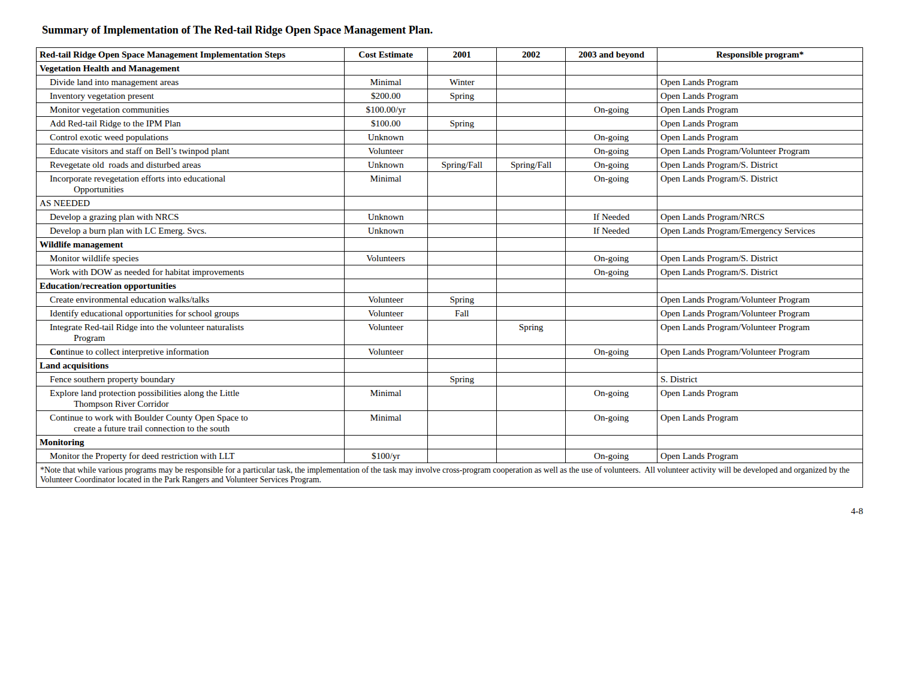Summary of Implementation of The Red-tail Ridge Open Space Management Plan.
| Red-tail Ridge Open Space Management Implementation Steps | Cost Estimate | 2001 | 2002 | 2003 and beyond | Responsible program* |
| --- | --- | --- | --- | --- | --- |
| Vegetation Health and Management | | | | | |
| Divide land into management areas | Minimal | Winter | | | Open Lands Program |
| Inventory vegetation present | $200.00 | Spring | | | Open Lands Program |
| Monitor vegetation communities | $100.00/yr | | | On-going | Open Lands Program |
| Add Red-tail Ridge to the IPM Plan | $100.00 | Spring | | | Open Lands Program |
| Control exotic weed populations | Unknown | | | On-going | Open Lands Program |
| Educate visitors and staff on Bell’s twinpod plant | Volunteer | | | On-going | Open Lands Program/Volunteer Program |
| Revegetate old roads and disturbed areas | Unknown | Spring/Fall | Spring/Fall | On-going | Open Lands Program/S. District |
| Incorporate revegetation efforts into educational Opportunities | Minimal | | | On-going | Open Lands Program/S. District |
| AS NEEDED | | | | | |
| Develop a grazing plan with NRCS | Unknown | | | If Needed | Open Lands Program/NRCS |
| Develop a burn plan with LC Emerg. Svcs. | Unknown | | | If Needed | Open Lands Program/Emergency Services |
| Wildlife management | | | | | |
| Monitor wildlife species | Volunteers | | | On-going | Open Lands Program/S. District |
| Work with DOW as needed for habitat improvements | | | | On-going | Open Lands Program/S. District |
| Education/recreation opportunities | | | | | |
| Create environmental education walks/talks | Volunteer | Spring | | | Open Lands Program/Volunteer Program |
| Identify educational opportunities for school groups | Volunteer | Fall | | | Open Lands Program/Volunteer Program |
| Integrate Red-tail Ridge into the volunteer naturalists Program | Volunteer | | Spring | | Open Lands Program/Volunteer Program |
| Co ntinue to collect interpretive information | Volunteer | | | On-going | Open Lands Program/Volunteer Program |
| Land acquisitions | | | | | |
| Fence southern property boundary | | Spring | | | S. District |
| Explore land protection possibilities along the Little Thompson River Corridor | Minimal | | | On-going | Open Lands Program |
| Continue to work with Boulder County Open Space to create a future trail connection to the south | Minimal | | | On-going | Open Lands Program |
| Monitoring | | | | | |
| Monitor the Property for deed restriction with LLT | $100/yr | | | On-going | Open Lands Program |
| *Note that while various programs may be responsible for a particular task, the implementation of the task may involve cross-program cooperation as well as the use of volunteers. All volunteer activity will be developed and organized by the Volunteer Coordinator located in the Park Rangers and Volunteer Services Program. |
4-8